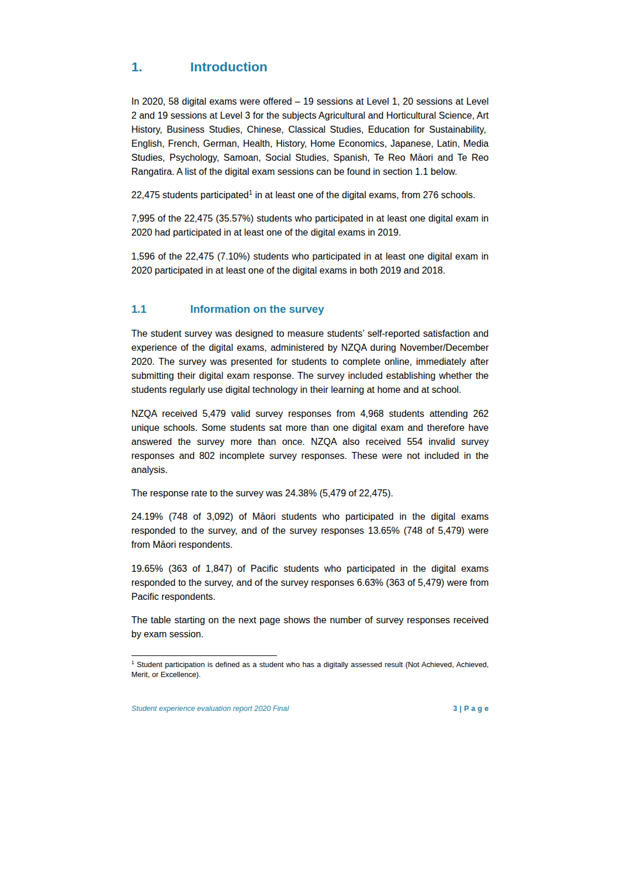1. Introduction
In 2020, 58 digital exams were offered – 19 sessions at Level 1, 20 sessions at Level 2 and 19 sessions at Level 3 for the subjects Agricultural and Horticultural Science, Art History, Business Studies, Chinese, Classical Studies, Education for Sustainability, English, French, German, Health, History, Home Economics, Japanese, Latin, Media Studies, Psychology, Samoan, Social Studies, Spanish, Te Reo Māori and Te Reo Rangatira. A list of the digital exam sessions can be found in section 1.1 below.
22,475 students participated1 in at least one of the digital exams, from 276 schools.
7,995 of the 22,475 (35.57%) students who participated in at least one digital exam in 2020 had participated in at least one of the digital exams in 2019.
1,596 of the 22,475 (7.10%) students who participated in at least one digital exam in 2020 participated in at least one of the digital exams in both 2019 and 2018.
1.1 Information on the survey
The student survey was designed to measure students’ self-reported satisfaction and experience of the digital exams, administered by NZQA during November/December 2020. The survey was presented for students to complete online, immediately after submitting their digital exam response. The survey included establishing whether the students regularly use digital technology in their learning at home and at school.
NZQA received 5,479 valid survey responses from 4,968 students attending 262 unique schools. Some students sat more than one digital exam and therefore have answered the survey more than once. NZQA also received 554 invalid survey responses and 802 incomplete survey responses. These were not included in the analysis.
The response rate to the survey was 24.38% (5,479 of 22,475).
24.19% (748 of 3,092) of Māori students who participated in the digital exams responded to the survey, and of the survey responses 13.65% (748 of 5,479) were from Māori respondents.
19.65% (363 of 1,847) of Pacific students who participated in the digital exams responded to the survey, and of the survey responses 6.63% (363 of 5,479) were from Pacific respondents.
The table starting on the next page shows the number of survey responses received by exam session.
1 Student participation is defined as a student who has a digitally assessed result (Not Achieved, Achieved, Merit, or Excellence).
Student experience evaluation report 2020 Final 3 | P a g e